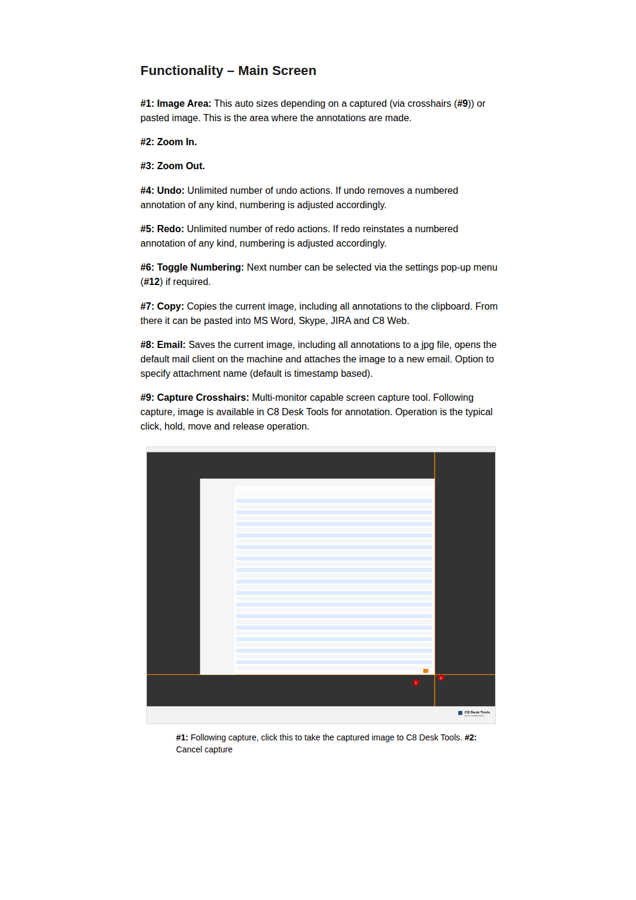Functionality – Main Screen
#1: Image Area: This auto sizes depending on a captured (via crosshairs (#9)) or pasted image. This is the area where the annotations are made.
#2: Zoom In.
#3: Zoom Out.
#4: Undo: Unlimited number of undo actions. If undo removes a numbered annotation of any kind, numbering is adjusted accordingly.
#5: Redo: Unlimited number of redo actions. If redo reinstates a numbered annotation of any kind, numbering is adjusted accordingly.
#6: Toggle Numbering: Next number can be selected via the settings pop-up menu (#12) if required.
#7: Copy: Copies the current image, including all annotations to the clipboard. From there it can be pasted into MS Word, Skype, JIRA and C8 Web.
#8: Email: Saves the current image, including all annotations to a jpg file, opens the default mail client on the machine and attaches the image to a new email. Option to specify attachment name (default is timestamp based).
#9: Capture Crosshairs: Multi-monitor capable screen capture tool. Following capture, image is available in C8 Desk Tools for annotation. Operation is the typical click, hold, move and release operation.
#1: Following capture, click this to take the captured image to C8 Desk Tools. #2: Cancel capture